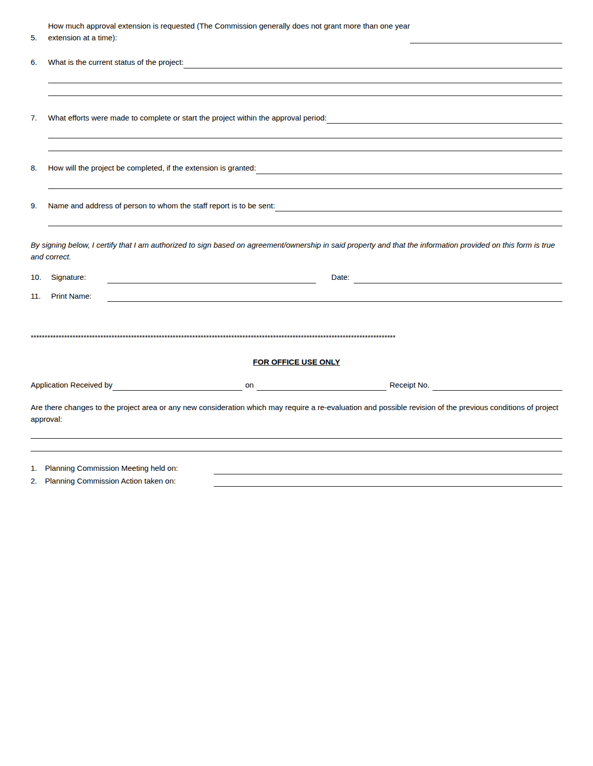5.
How much approval extension is requested (The Commission generally does not grant more than one year
extension at a time):
6.
What is the current status of the project:
7.
What efforts were made to complete or start the project within the approval period:
8.
How will the project be completed, if the extension is granted:
9.
Name and address of person to whom the staff report is to be sent:
By signing below, I certify that I am authorized to sign based on agreement/ownership in said property and that the information provided on this form is true and correct.
10.
Signature:
Date:
11.
Print Name:
***********************************************************************************************************************************
FOR OFFICE USE ONLY
Application Received by
on
Receipt No.
Are there changes to the project area or any new consideration which may require a re-evaluation and possible revision of the previous conditions of project approval:
1.
Planning Commission Meeting held on:
2.
Planning Commission Action taken on: